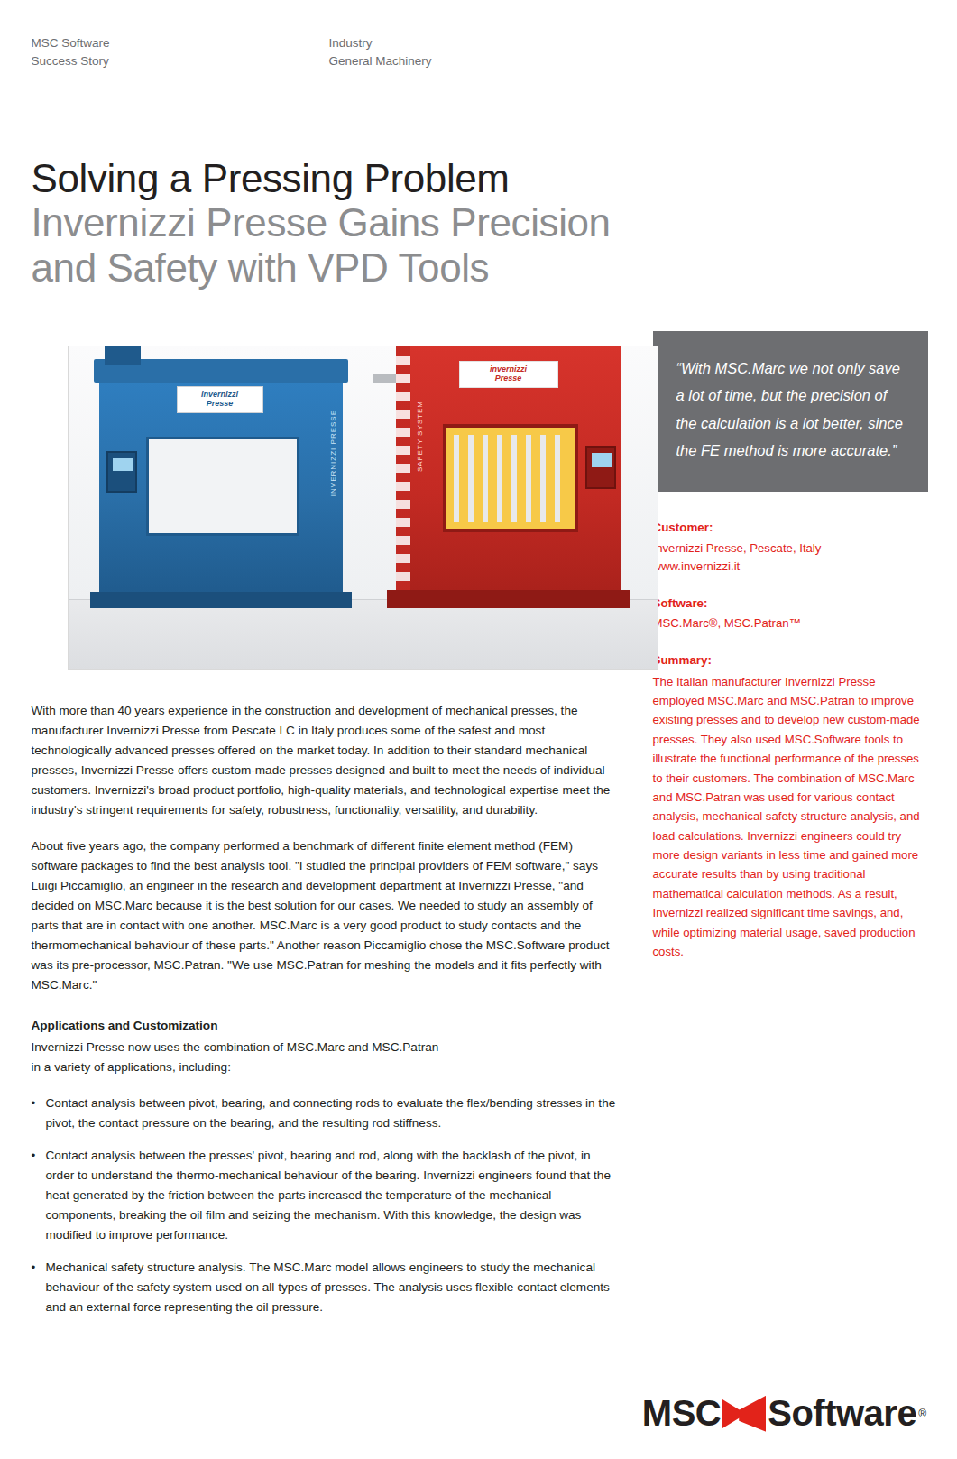MSC Software Success Story
Industry General Machinery
Solving a Pressing Problem Invernizzi Presse Gains Precision and Safety with VPD Tools
invernizzi
Presse
INVERNIZZI PRESSE
invernizzi
Presse
SAFETY SYSTEM
With more than 40 years experience in the construction and development of mechanical presses, the manufacturer Invernizzi Presse from Pescate LC in Italy produces some of the safest and most technologically advanced presses offered on the market today. In addition to their standard mechanical presses, Invernizzi Presse offers custom-made presses designed and built to meet the needs of individual customers. Invernizzi's broad product portfolio, high-quality materials, and technological expertise meet the industry's stringent requirements for safety, robustness, functionality, versatility, and durability.
About five years ago, the company performed a benchmark of different finite element method (FEM) software packages to find the best analysis tool. "I studied the principal providers of FEM software," says Luigi Piccamiglio, an engineer in the research and development department at Invernizzi Presse, "and decided on MSC.Marc because it is the best solution for our cases. We needed to study an assembly of parts that are in contact with one another. MSC.Marc is a very good product to study contacts and the thermomechanical behaviour of these parts." Another reason Piccamiglio chose the MSC.Software product was its pre-processor, MSC.Patran. "We use MSC.Patran for meshing the models and it fits perfectly with MSC.Marc."
Applications and Customization
Invernizzi Presse now uses the combination of MSC.Marc and MSC.Patran
in a variety of applications, including:
Contact analysis between pivot, bearing, and connecting rods to evaluate the flex/bending stresses in the pivot, the contact pressure on the bearing, and the resulting rod stiffness.
Contact analysis between the presses' pivot, bearing and rod, along with the backlash of the pivot, in order to understand the thermo-mechanical behaviour of the bearing. Invernizzi engineers found that the heat generated by the friction between the parts increased the temperature of the mechanical components, breaking the oil film and seizing the mechanism. With this knowledge, the design was modified to improve performance.
Mechanical safety structure analysis. The MSC.Marc model allows engineers to study the mechanical behaviour of the safety system used on all types of presses. The analysis uses flexible contact elements and an external force representing the oil pressure.
“With MSC.Marc we not only save a lot of time, but the precision of the calculation is a lot better, since the FE method is more accurate.”
Customer:
Invernizzi Presse, Pescate, Italy
www.invernizzi.it
Software:
MSC.Marc®, MSC.Patran™
Summary:
The Italian manufacturer Invernizzi Presse employed MSC.Marc and MSC.Patran to improve existing presses and to develop new custom-made presses. They also used MSC.Software tools to illustrate the functional performance of the presses to their customers. The combination of MSC.Marc and MSC.Patran was used for various contact analysis, mechanical safety structure analysis, and load calculations. Invernizzi engineers could try more design variants in less time and gained more accurate results than by using traditional mathematical calculation methods. As a result, Invernizzi realized significant time savings, and, while optimizing material usage, saved production costs.
MSC Software®